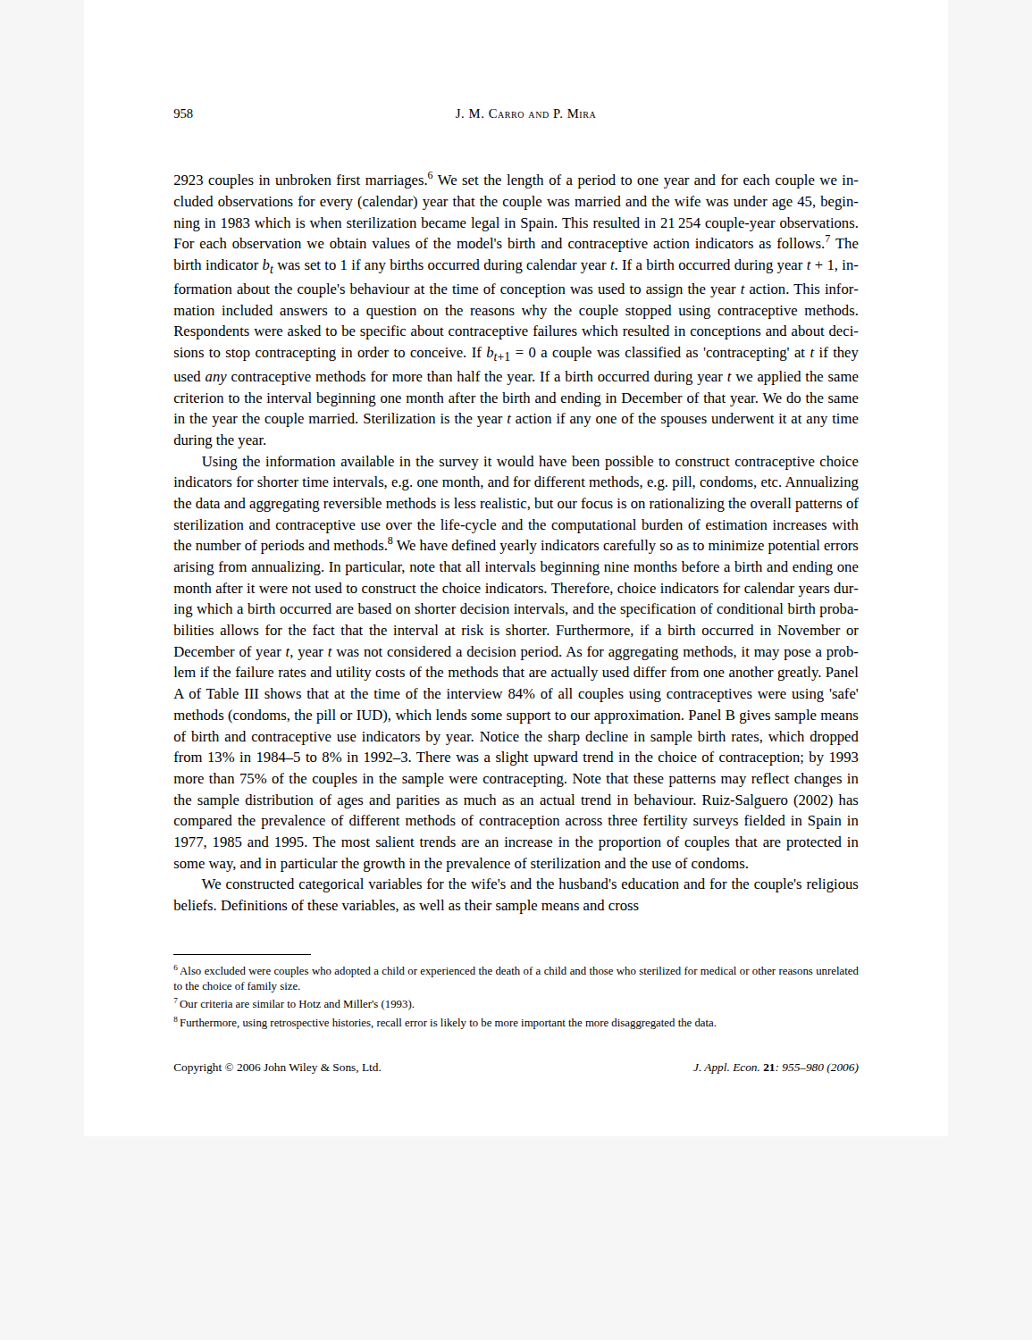958 J. M. Carro and P. Mira
2923 couples in unbroken first marriages.6 We set the length of a period to one year and for each couple we included observations for every (calendar) year that the couple was married and the wife was under age 45, beginning in 1983 which is when sterilization became legal in Spain. This resulted in 21 254 couple-year observations. For each observation we obtain values of the model's birth and contraceptive action indicators as follows.7 The birth indicator bt was set to 1 if any births occurred during calendar year t. If a birth occurred during year t + 1, information about the couple's behaviour at the time of conception was used to assign the year t action. This information included answers to a question on the reasons why the couple stopped using contraceptive methods. Respondents were asked to be specific about contraceptive failures which resulted in conceptions and about decisions to stop contracepting in order to conceive. If bt+1 = 0 a couple was classified as 'contracepting' at t if they used any contraceptive methods for more than half the year. If a birth occurred during year t we applied the same criterion to the interval beginning one month after the birth and ending in December of that year. We do the same in the year the couple married. Sterilization is the year t action if any one of the spouses underwent it at any time during the year.
Using the information available in the survey it would have been possible to construct contraceptive choice indicators for shorter time intervals, e.g. one month, and for different methods, e.g. pill, condoms, etc. Annualizing the data and aggregating reversible methods is less realistic, but our focus is on rationalizing the overall patterns of sterilization and contraceptive use over the life-cycle and the computational burden of estimation increases with the number of periods and methods.8 We have defined yearly indicators carefully so as to minimize potential errors arising from annualizing. In particular, note that all intervals beginning nine months before a birth and ending one month after it were not used to construct the choice indicators. Therefore, choice indicators for calendar years during which a birth occurred are based on shorter decision intervals, and the specification of conditional birth probabilities allows for the fact that the interval at risk is shorter. Furthermore, if a birth occurred in November or December of year t, year t was not considered a decision period. As for aggregating methods, it may pose a problem if the failure rates and utility costs of the methods that are actually used differ from one another greatly. Panel A of Table III shows that at the time of the interview 84% of all couples using contraceptives were using 'safe' methods (condoms, the pill or IUD), which lends some support to our approximation. Panel B gives sample means of birth and contraceptive use indicators by year. Notice the sharp decline in sample birth rates, which dropped from 13% in 1984–5 to 8% in 1992–3. There was a slight upward trend in the choice of contraception; by 1993 more than 75% of the couples in the sample were contracepting. Note that these patterns may reflect changes in the sample distribution of ages and parities as much as an actual trend in behaviour. Ruiz-Salguero (2002) has compared the prevalence of different methods of contraception across three fertility surveys fielded in Spain in 1977, 1985 and 1995. The most salient trends are an increase in the proportion of couples that are protected in some way, and in particular the growth in the prevalence of sterilization and the use of condoms.
We constructed categorical variables for the wife's and the husband's education and for the couple's religious beliefs. Definitions of these variables, as well as their sample means and cross
6Also excluded were couples who adopted a child or experienced the death of a child and those who sterilized for medical or other reasons unrelated to the choice of family size.
7Our criteria are similar to Hotz and Miller's (1993).
8Furthermore, using retrospective histories, recall error is likely to be more important the more disaggregated the data.
Copyright © 2006 John Wiley & Sons, Ltd. J. Appl. Econ. 21: 955–980 (2006)